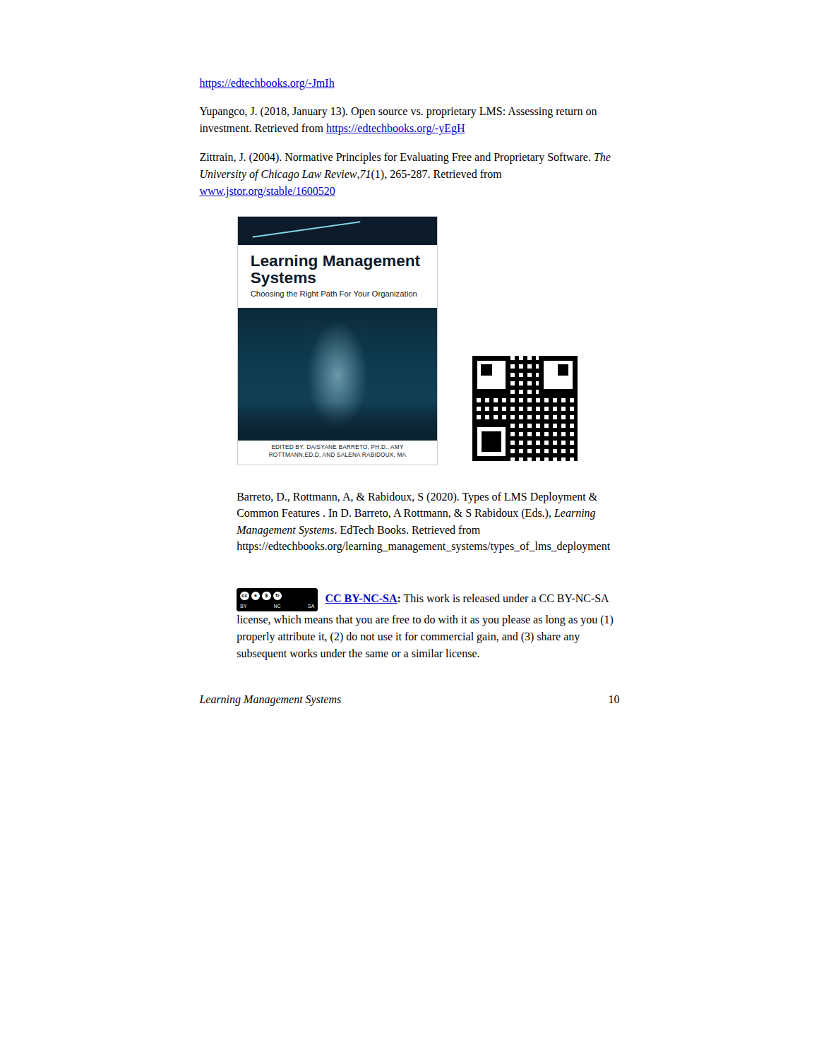https://edtechbooks.org/-JmIh
Yupangco, J. (2018, January 13). Open source vs. proprietary LMS: Assessing return on investment. Retrieved from https://edtechbooks.org/-yEgH
Zittrain, J. (2004). Normative Principles for Evaluating Free and Proprietary Software. The University of Chicago Law Review,71(1), 265-287. Retrieved from www.jstor.org/stable/1600520
Learning Management
Systems
Choosing the Right Path For Your Organization
EDITED BY: DAISYANE BARRETO, PH.D., AMY ROTTMANN,ED.D, AND SALENA RABIDOUX, MA
Barreto, D., Rottmann, A, & Rabidoux, S (2020). Types of LMS Deployment & Common Features . In D. Barreto, A Rottmann, & S Rabidoux (Eds.), Learning Management Systems. EdTech Books. Retrieved from https://edtechbooks.org/learning_management_systems/types_of_lms_deployment
cc●$↻ BY NC SA CC BY-NC-SA: This work is released under a CC BY-NC-SA license, which means that you are free to do with it as you please as long as you (1) properly attribute it, (2) do not use it for commercial gain, and (3) share any subsequent works under the same or a similar license.
Learning Management Systems 10